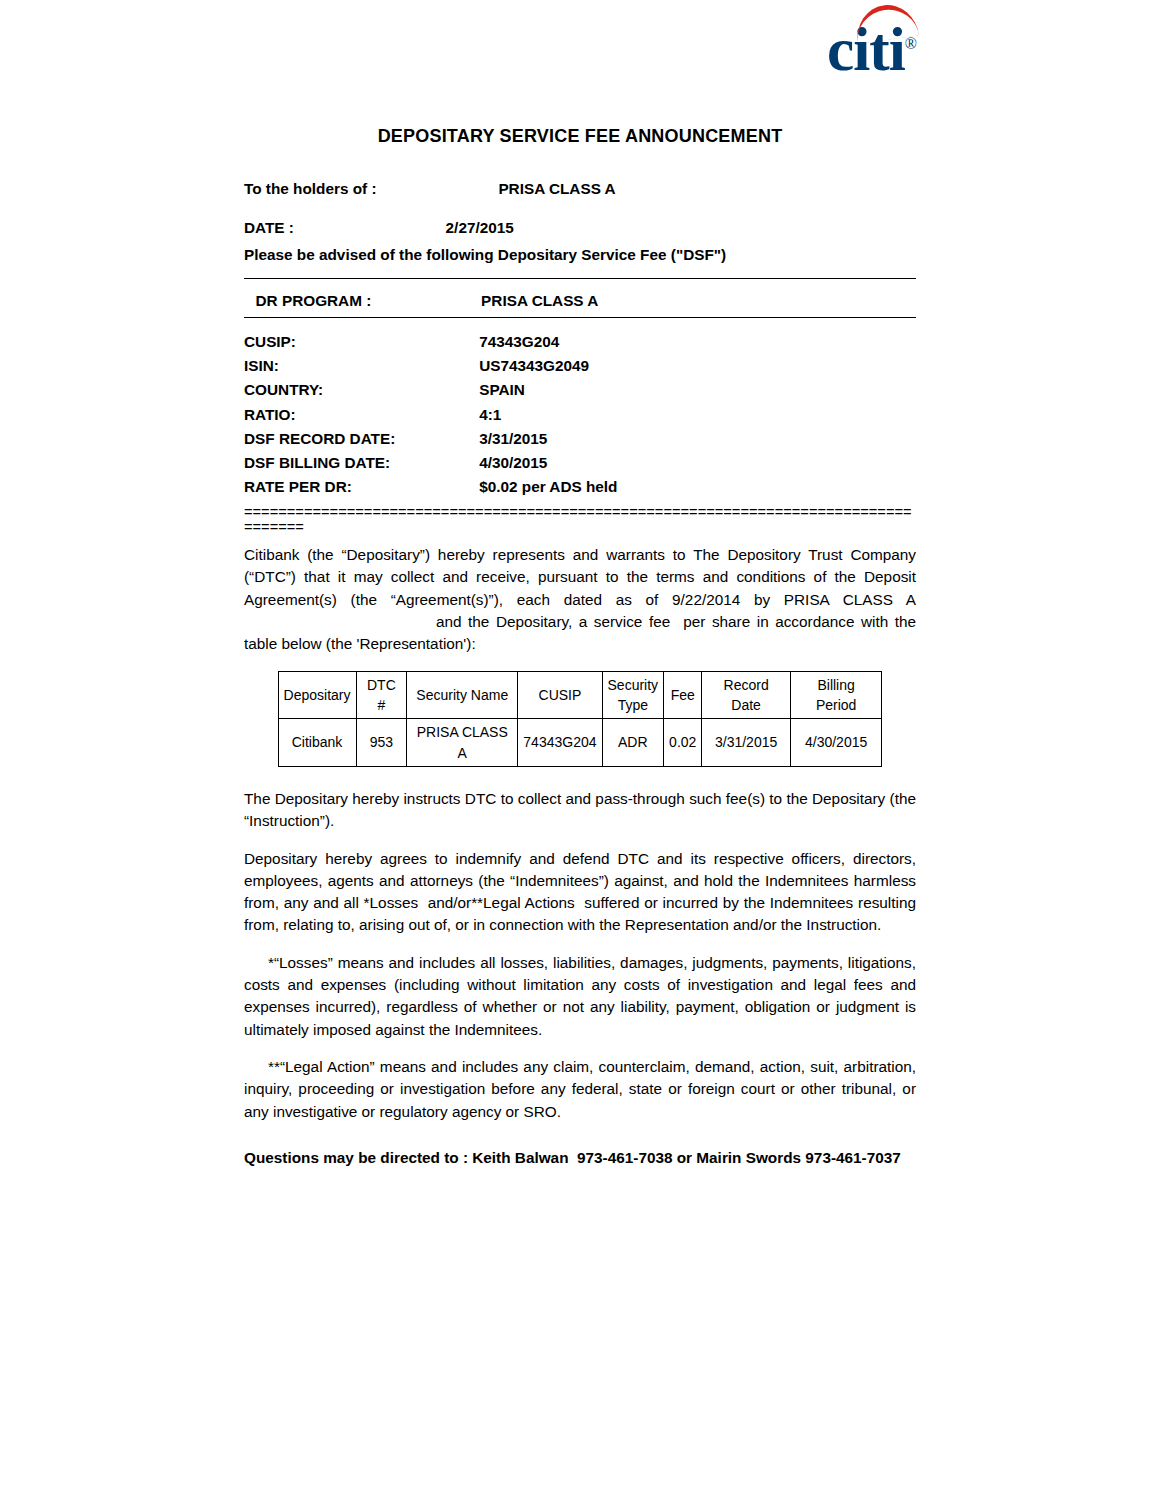citi®
DEPOSITARY SERVICE FEE ANNOUNCEMENT
To the holders of : PRISA CLASS A
DATE : 2/27/2015
Please be advised of the following Depositary Service Fee ("DSF")
DR PROGRAM : PRISA CLASS A
| CUSIP: | 74343G204 |
| ISIN: | US74343G2049 |
| COUNTRY: | SPAIN |
| RATIO: | 4:1 |
| DSF RECORD DATE: | 3/31/2015 |
| DSF BILLING DATE: | 4/30/2015 |
| RATE PER DR: | $0.02 per ADS held |
=====================================================================================
Citibank (the “Depositary”) hereby represents and warrants to The Depository Trust Company (“DTC”) that it may collect and receive, pursuant to the terms and conditions of the Deposit Agreement(s) (the “Agreement(s)”), each dated as of 9/22/2014 by PRISA CLASS A and the Depositary, a service fee per share in accordance with the table below (the 'Representation'):
| Depositary | DTC # | Security Name | CUSIP | Security Type | Fee | Record Date | Billing Period |
| --- | --- | --- | --- | --- | --- | --- | --- |
| Citibank | 953 | PRISA CLASS A | 74343G204 | ADR | 0.02 | 3/31/2015 | 4/30/2015 |
The Depositary hereby instructs DTC to collect and pass-through such fee(s) to the Depositary (the “Instruction”).
Depositary hereby agrees to indemnify and defend DTC and its respective officers, directors, employees, agents and attorneys (the “Indemnitees”) against, and hold the Indemnitees harmless from, any and all *Losses and/or**Legal Actions suffered or incurred by the Indemnitees resulting from, relating to, arising out of, or in connection with the Representation and/or the Instruction.
*“Losses” means and includes all losses, liabilities, damages, judgments, payments, litigations, costs and expenses (including without limitation any costs of investigation and legal fees and expenses incurred), regardless of whether or not any liability, payment, obligation or judgment is ultimately imposed against the Indemnitees.
**“Legal Action” means and includes any claim, counterclaim, demand, action, suit, arbitration, inquiry, proceeding or investigation before any federal, state or foreign court or other tribunal, or any investigative or regulatory agency or SRO.
Questions may be directed to : Keith Balwan 973-461-7038 or Mairin Swords 973-461-7037